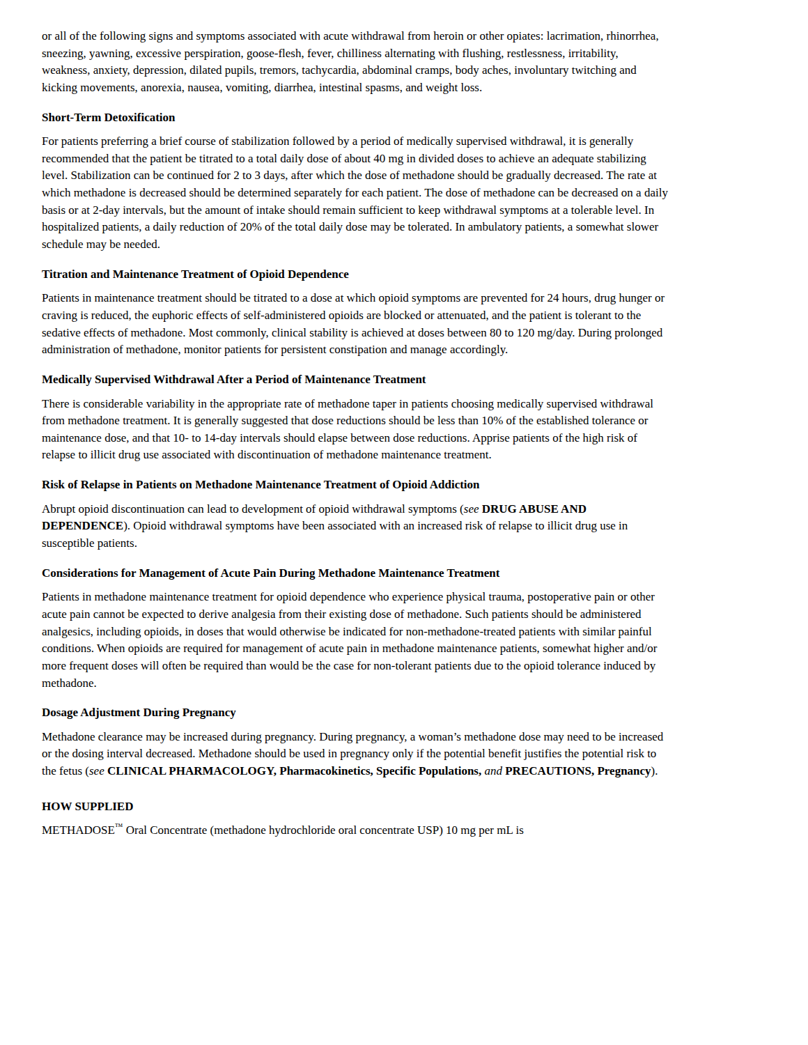or all of the following signs and symptoms associated with acute withdrawal from heroin or other opiates: lacrimation, rhinorrhea, sneezing, yawning, excessive perspiration, goose-flesh, fever, chilliness alternating with flushing, restlessness, irritability, weakness, anxiety, depression, dilated pupils, tremors, tachycardia, abdominal cramps, body aches, involuntary twitching and kicking movements, anorexia, nausea, vomiting, diarrhea, intestinal spasms, and weight loss.
Short-Term Detoxification
For patients preferring a brief course of stabilization followed by a period of medically supervised withdrawal, it is generally recommended that the patient be titrated to a total daily dose of about 40 mg in divided doses to achieve an adequate stabilizing level. Stabilization can be continued for 2 to 3 days, after which the dose of methadone should be gradually decreased. The rate at which methadone is decreased should be determined separately for each patient. The dose of methadone can be decreased on a daily basis or at 2-day intervals, but the amount of intake should remain sufficient to keep withdrawal symptoms at a tolerable level. In hospitalized patients, a daily reduction of 20% of the total daily dose may be tolerated. In ambulatory patients, a somewhat slower schedule may be needed.
Titration and Maintenance Treatment of Opioid Dependence
Patients in maintenance treatment should be titrated to a dose at which opioid symptoms are prevented for 24 hours, drug hunger or craving is reduced, the euphoric effects of self-administered opioids are blocked or attenuated, and the patient is tolerant to the sedative effects of methadone. Most commonly, clinical stability is achieved at doses between 80 to 120 mg/day. During prolonged administration of methadone, monitor patients for persistent constipation and manage accordingly.
Medically Supervised Withdrawal After a Period of Maintenance Treatment
There is considerable variability in the appropriate rate of methadone taper in patients choosing medically supervised withdrawal from methadone treatment. It is generally suggested that dose reductions should be less than 10% of the established tolerance or maintenance dose, and that 10- to 14-day intervals should elapse between dose reductions. Apprise patients of the high risk of relapse to illicit drug use associated with discontinuation of methadone maintenance treatment.
Risk of Relapse in Patients on Methadone Maintenance Treatment of Opioid Addiction
Abrupt opioid discontinuation can lead to development of opioid withdrawal symptoms (see DRUG ABUSE AND DEPENDENCE). Opioid withdrawal symptoms have been associated with an increased risk of relapse to illicit drug use in susceptible patients.
Considerations for Management of Acute Pain During Methadone Maintenance Treatment
Patients in methadone maintenance treatment for opioid dependence who experience physical trauma, postoperative pain or other acute pain cannot be expected to derive analgesia from their existing dose of methadone. Such patients should be administered analgesics, including opioids, in doses that would otherwise be indicated for non-methadone-treated patients with similar painful conditions. When opioids are required for management of acute pain in methadone maintenance patients, somewhat higher and/or more frequent doses will often be required than would be the case for non-tolerant patients due to the opioid tolerance induced by methadone.
Dosage Adjustment During Pregnancy
Methadone clearance may be increased during pregnancy. During pregnancy, a woman’s methadone dose may need to be increased or the dosing interval decreased. Methadone should be used in pregnancy only if the potential benefit justifies the potential risk to the fetus (see CLINICAL PHARMACOLOGY, Pharmacokinetics, Specific Populations, and PRECAUTIONS, Pregnancy).
HOW SUPPLIED
METHADOSE™ Oral Concentrate (methadone hydrochloride oral concentrate USP) 10 mg per mL is